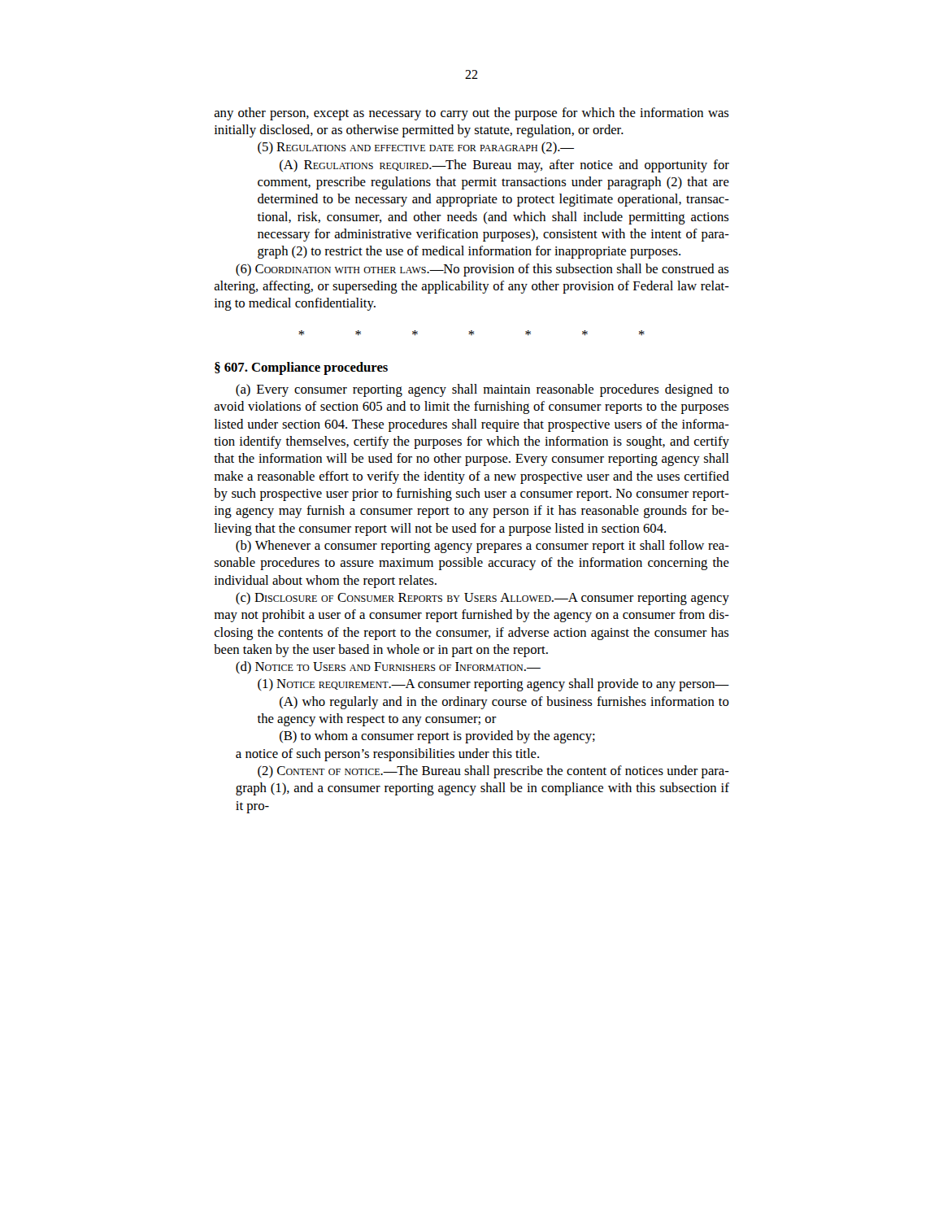22
any other person, except as necessary to carry out the purpose for which the information was initially disclosed, or as otherwise permitted by statute, regulation, or order.
(5) Regulations and effective date for paragraph (2).—
(A) Regulations required.—The Bureau may, after notice and opportunity for comment, prescribe regulations that permit transactions under paragraph (2) that are determined to be necessary and appropriate to protect legitimate operational, transactional, risk, consumer, and other needs (and which shall include permitting actions necessary for administrative verification purposes), consistent with the intent of paragraph (2) to restrict the use of medical information for inappropriate purposes.
(6) Coordination with other laws.—No provision of this subsection shall be construed as altering, affecting, or superseding the applicability of any other provision of Federal law relating to medical confidentiality.
*******
§ 607. Compliance procedures
(a) Every consumer reporting agency shall maintain reasonable procedures designed to avoid violations of section 605 and to limit the furnishing of consumer reports to the purposes listed under section 604. These procedures shall require that prospective users of the information identify themselves, certify the purposes for which the information is sought, and certify that the information will be used for no other purpose. Every consumer reporting agency shall make a reasonable effort to verify the identity of a new prospective user and the uses certified by such prospective user prior to furnishing such user a consumer report. No consumer reporting agency may furnish a consumer report to any person if it has reasonable grounds for believing that the consumer report will not be used for a purpose listed in section 604.
(b) Whenever a consumer reporting agency prepares a consumer report it shall follow reasonable procedures to assure maximum possible accuracy of the information concerning the individual about whom the report relates.
(c) Disclosure of Consumer Reports by Users Allowed.—A consumer reporting agency may not prohibit a user of a consumer report furnished by the agency on a consumer from disclosing the contents of the report to the consumer, if adverse action against the consumer has been taken by the user based in whole or in part on the report.
(d) Notice to Users and Furnishers of Information.—
(1) Notice requirement.—A consumer reporting agency shall provide to any person—
(A) who regularly and in the ordinary course of business furnishes information to the agency with respect to any consumer; or
(B) to whom a consumer report is provided by the agency;
a notice of such person’s responsibilities under this title.
(2) Content of notice.—The Bureau shall prescribe the content of notices under paragraph (1), and a consumer reporting agency shall be in compliance with this subsection if it pro-